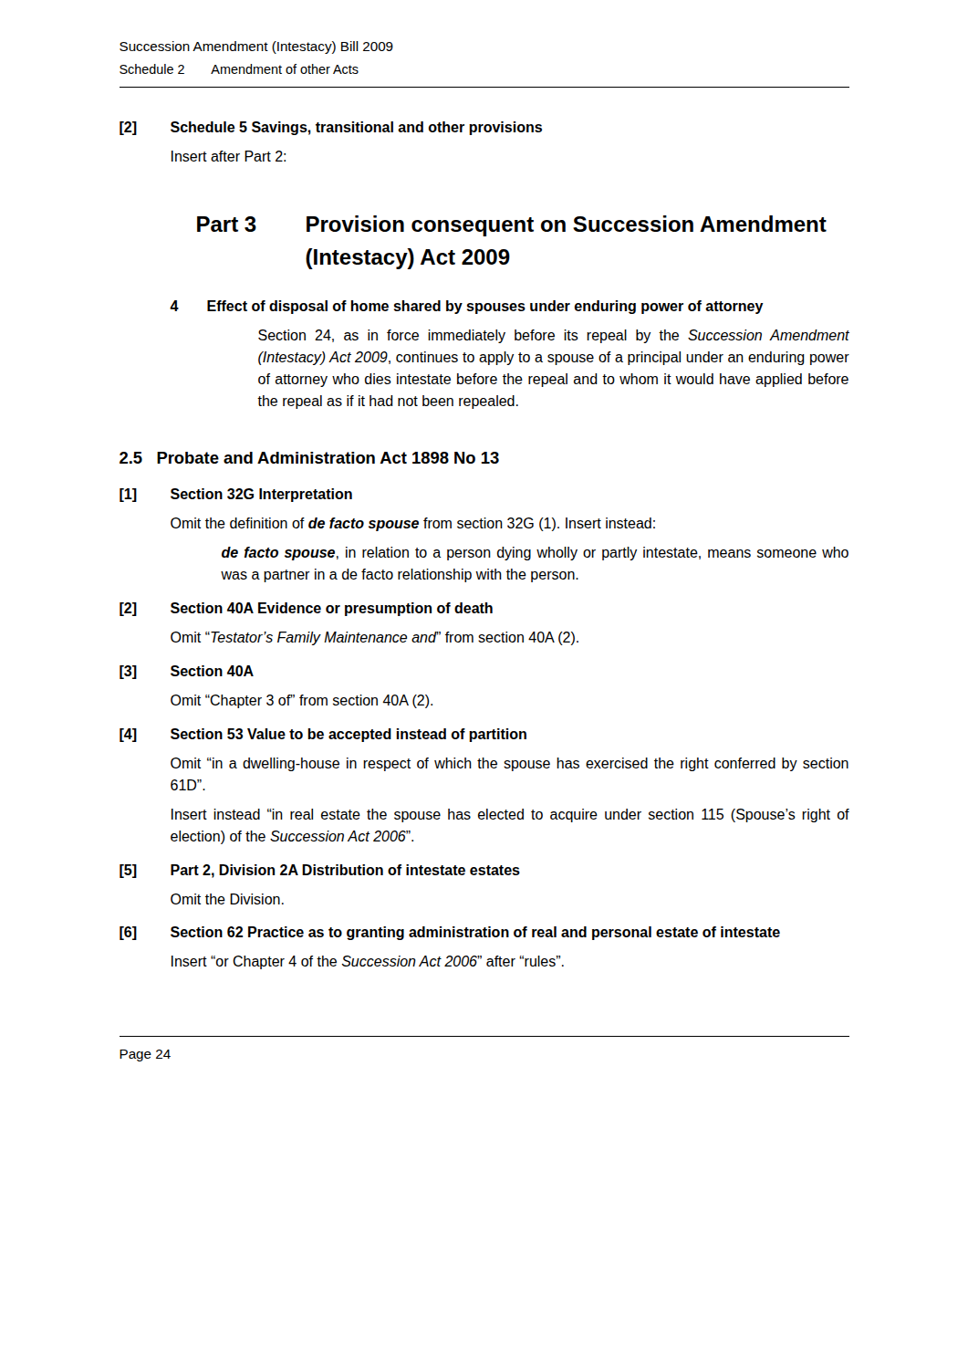Succession Amendment (Intestacy) Bill 2009
Schedule 2 Amendment of other Acts
[2]
Schedule 5 Savings, transitional and other provisions
Insert after Part 2:
Part 3 Provision consequent on Succession Amendment (Intestacy) Act 2009
4
Effect of disposal of home shared by spouses under enduring power of attorney
Section 24, as in force immediately before its repeal by the Succession Amendment (Intestacy) Act 2009, continues to apply to a spouse of a principal under an enduring power of attorney who dies intestate before the repeal and to whom it would have applied before the repeal as if it had not been repealed.
2.5 Probate and Administration Act 1898 No 13
[1]
Section 32G Interpretation
Omit the definition of de facto spouse from section 32G (1). Insert instead:
de facto spouse, in relation to a person dying wholly or partly intestate, means someone who was a partner in a de facto relationship with the person.
[2]
Section 40A Evidence or presumption of death
Omit “Testator’s Family Maintenance and” from section 40A (2).
[3]
Section 40A
Omit “Chapter 3 of” from section 40A (2).
[4]
Section 53 Value to be accepted instead of partition
Omit “in a dwelling-house in respect of which the spouse has exercised the right conferred by section 61D”.
Insert instead “in real estate the spouse has elected to acquire under section 115 (Spouse’s right of election) of the Succession Act 2006”.
[5]
Part 2, Division 2A Distribution of intestate estates
Omit the Division.
[6]
Section 62 Practice as to granting administration of real and personal estate of intestate
Insert “or Chapter 4 of the Succession Act 2006” after “rules”.
Page 24